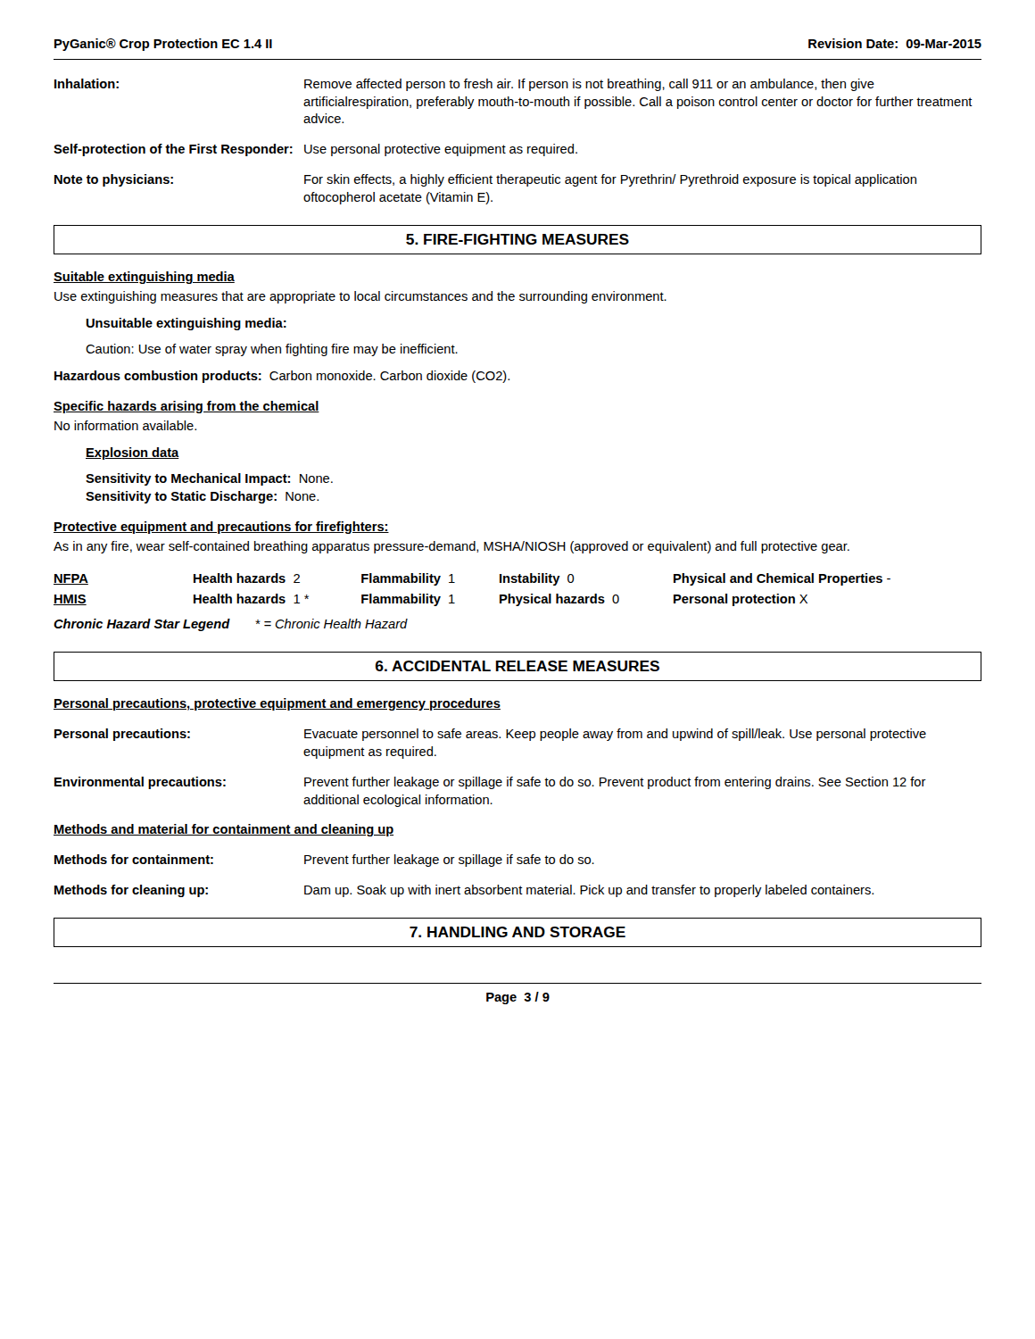PyGanic® Crop Protection EC 1.4 II Revision Date: 09-Mar-2015
Inhalation:
Remove affected person to fresh air. If person is not breathing, call 911 or an ambulance, then give artificialrespiration, preferably mouth-to-mouth if possible. Call a poison control center or doctor for further treatment advice.
Self-protection of the First Responder:
Use personal protective equipment as required.
Note to physicians:
For skin effects, a highly efficient therapeutic agent for Pyrethrin/ Pyrethroid exposure is topical application oftocopherol acetate (Vitamin E).
5. FIRE-FIGHTING MEASURES
Suitable extinguishing media
Use extinguishing measures that are appropriate to local circumstances and the surrounding environment.
Unsuitable extinguishing media:
Caution: Use of water spray when fighting fire may be inefficient.
Hazardous combustion products: Carbon monoxide. Carbon dioxide (CO2).
Specific hazards arising from the chemical
No information available.
Explosion data
Sensitivity to Mechanical Impact: None.
Sensitivity to Static Discharge: None.
Protective equipment and precautions for firefighters:
As in any fire, wear self-contained breathing apparatus pressure-demand, MSHA/NIOSH (approved or equivalent) and full protective gear.
| NFPA | Health hazards 2 | Flammability 1 | Instability 0 | Physical and Chemical Properties - |
| HMIS | Health hazards 1 * | Flammability 1 | Physical hazards 0 | Personal protection X |
Chronic Hazard Star Legend * = Chronic Health Hazard
6. ACCIDENTAL RELEASE MEASURES
Personal precautions, protective equipment and emergency procedures
Personal precautions:
Evacuate personnel to safe areas. Keep people away from and upwind of spill/leak. Use personal protective equipment as required.
Environmental precautions:
Prevent further leakage or spillage if safe to do so. Prevent product from entering drains. See Section 12 for additional ecological information.
Methods and material for containment and cleaning up
Methods for containment:
Prevent further leakage or spillage if safe to do so.
Methods for cleaning up:
Dam up. Soak up with inert absorbent material. Pick up and transfer to properly labeled containers.
7. HANDLING AND STORAGE
Page 3 / 9